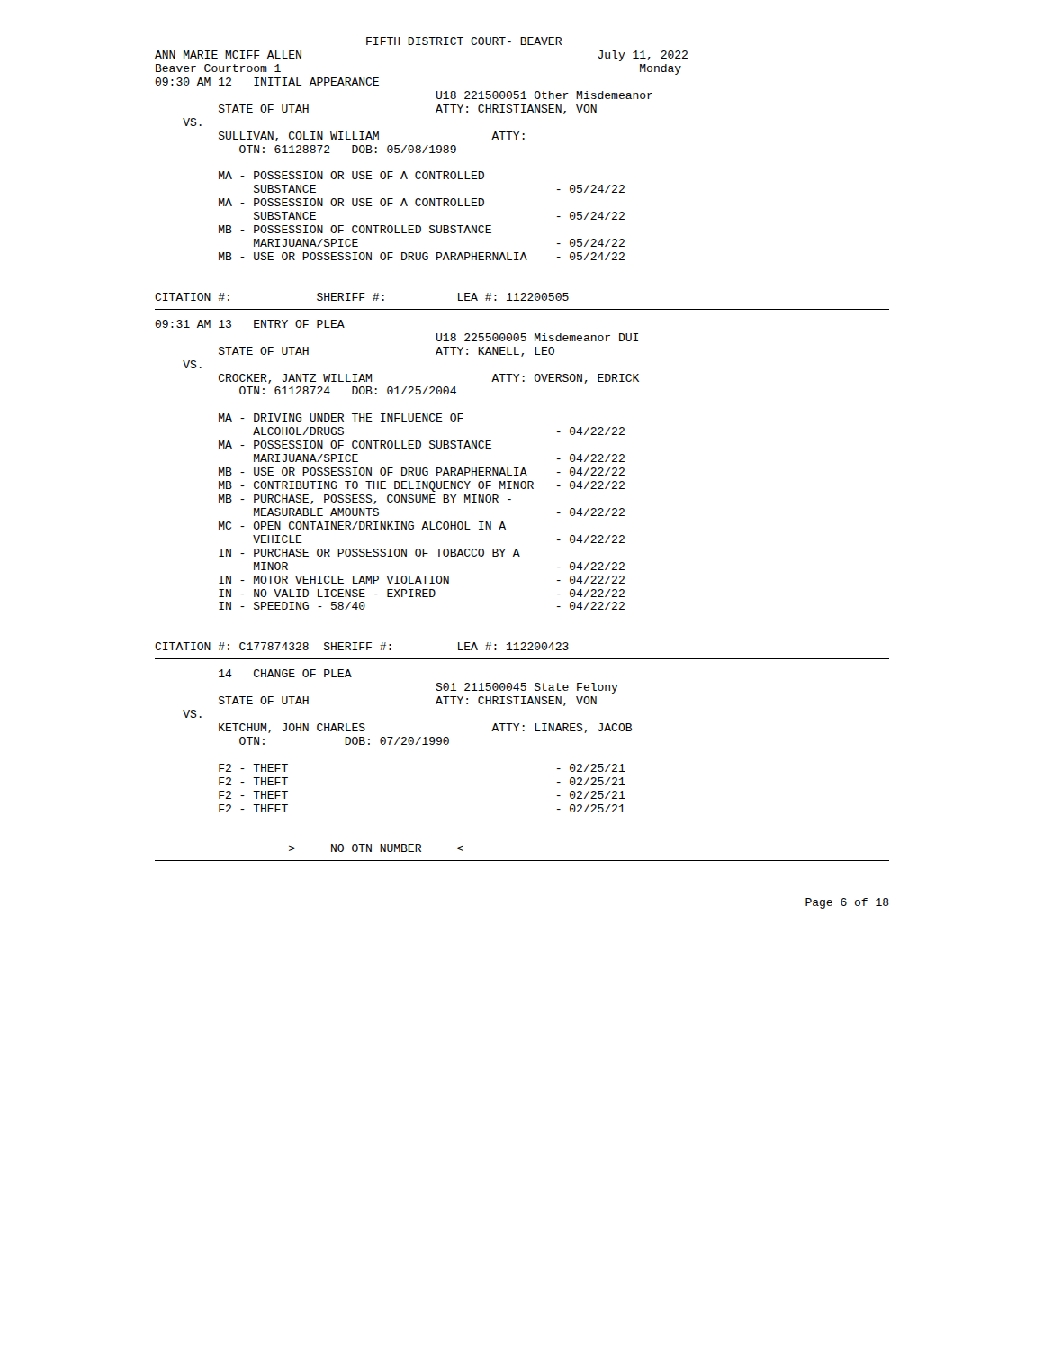FIFTH DISTRICT COURT- BEAVER
ANN MARIE MCIFF ALLEN                                          July 11, 2022
Beaver Courtroom 1                                                   Monday
09:30 AM 12   INITIAL APPEARANCE
                                        U18 221500051 Other Misdemeanor
         STATE OF UTAH                  ATTY: CHRISTIANSEN, VON
    VS.
         SULLIVAN, COLIN WILLIAM                ATTY:
            OTN: 61128872   DOB: 05/08/1989

         MA - POSSESSION OR USE OF A CONTROLLED
              SUBSTANCE                                  - 05/24/22
         MA - POSSESSION OR USE OF A CONTROLLED
              SUBSTANCE                                  - 05/24/22
         MB - POSSESSION OF CONTROLLED SUBSTANCE
              MARIJUANA/SPICE                            - 05/24/22
         MB - USE OR POSSESSION OF DRUG PARAPHERNALIA    - 05/24/22


CITATION #:            SHERIFF #:          LEA #: 112200505
09:31 AM 13   ENTRY OF PLEA
                                        U18 225500005 Misdemeanor DUI
         STATE OF UTAH                  ATTY: KANELL, LEO
    VS.
         CROCKER, JANTZ WILLIAM                 ATTY: OVERSON, EDRICK
            OTN: 61128724   DOB: 01/25/2004

         MA - DRIVING UNDER THE INFLUENCE OF
              ALCOHOL/DRUGS                              - 04/22/22
         MA - POSSESSION OF CONTROLLED SUBSTANCE
              MARIJUANA/SPICE                            - 04/22/22
         MB - USE OR POSSESSION OF DRUG PARAPHERNALIA    - 04/22/22
         MB - CONTRIBUTING TO THE DELINQUENCY OF MINOR   - 04/22/22
         MB - PURCHASE, POSSESS, CONSUME BY MINOR -
              MEASURABLE AMOUNTS                         - 04/22/22
         MC - OPEN CONTAINER/DRINKING ALCOHOL IN A
              VEHICLE                                    - 04/22/22
         IN - PURCHASE OR POSSESSION OF TOBACCO BY A
              MINOR                                      - 04/22/22
         IN - MOTOR VEHICLE LAMP VIOLATION               - 04/22/22
         IN - NO VALID LICENSE - EXPIRED                 - 04/22/22
         IN - SPEEDING - 58/40                           - 04/22/22


CITATION #: C177874328  SHERIFF #:         LEA #: 112200423
         14   CHANGE OF PLEA
                                        S01 211500045 State Felony
         STATE OF UTAH                  ATTY: CHRISTIANSEN, VON
    VS.
         KETCHUM, JOHN CHARLES                  ATTY: LINARES, JACOB
            OTN:           DOB: 07/20/1990

         F2 - THEFT                                      - 02/25/21
         F2 - THEFT                                      - 02/25/21
         F2 - THEFT                                      - 02/25/21
         F2 - THEFT                                      - 02/25/21


                   >     NO OTN NUMBER     <
                                                              Page 6 of 18